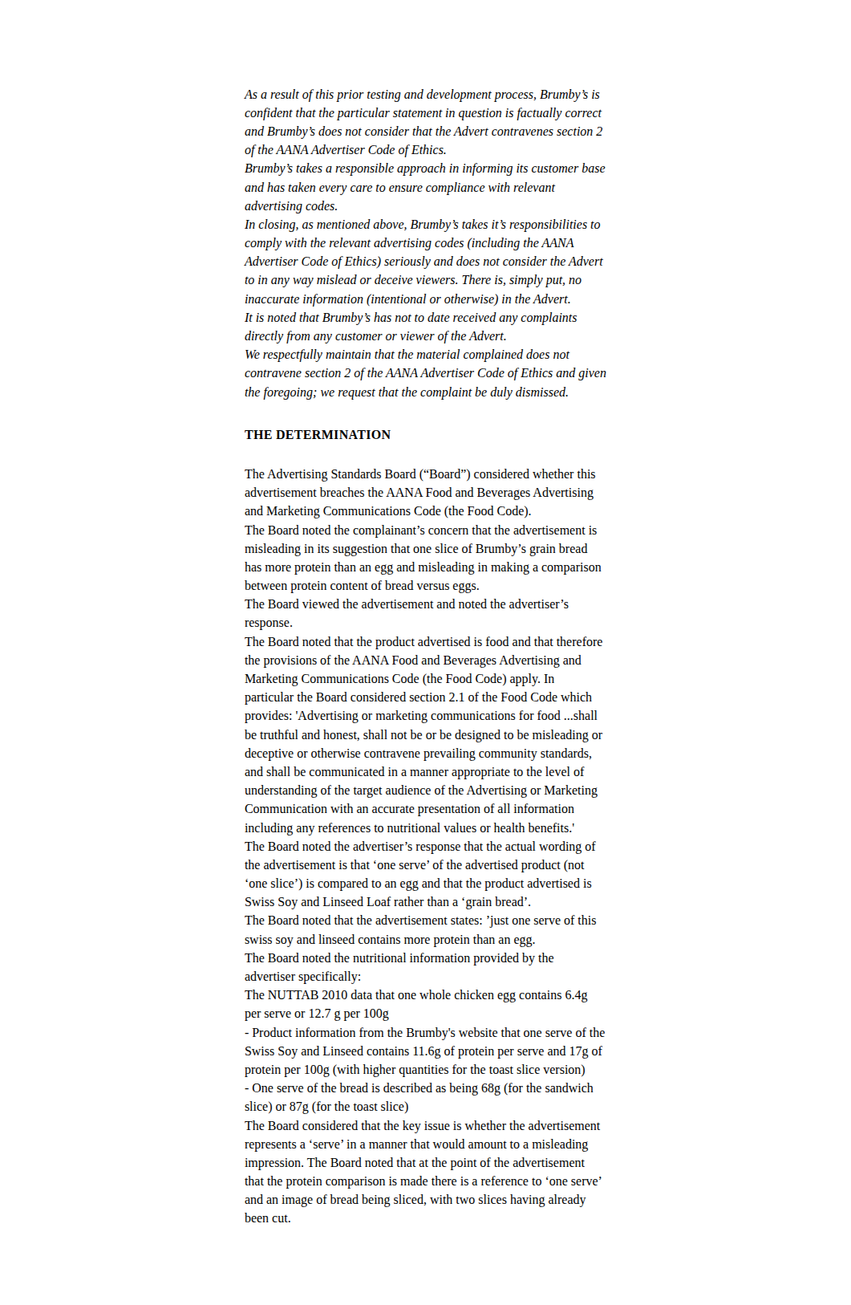As a result of this prior testing and development process, Brumby’s is confident that the particular statement in question is factually correct and Brumby’s does not consider that the Advert contravenes section 2 of the AANA Advertiser Code of Ethics.
Brumby’s takes a responsible approach in informing its customer base and has taken every care to ensure compliance with relevant advertising codes.
In closing, as mentioned above, Brumby’s takes it’s responsibilities to comply with the relevant advertising codes (including the AANA Advertiser Code of Ethics) seriously and does not consider the Advert to in any way mislead or deceive viewers. There is, simply put, no inaccurate information (intentional or otherwise) in the Advert.
It is noted that Brumby’s has not to date received any complaints directly from any customer or viewer of the Advert.
We respectfully maintain that the material complained does not contravene section 2 of the AANA Advertiser Code of Ethics and given the foregoing; we request that the complaint be duly dismissed.
THE DETERMINATION
The Advertising Standards Board (“Board”) considered whether this advertisement breaches the AANA Food and Beverages Advertising and Marketing Communications Code (the Food Code).
The Board noted the complainant’s concern that the advertisement is misleading in its suggestion that one slice of Brumby’s grain bread has more protein than an egg and misleading in making a comparison between protein content of bread versus eggs.
The Board viewed the advertisement and noted the advertiser’s response.
The Board noted that the product advertised is food and that therefore the provisions of the AANA Food and Beverages Advertising and Marketing Communications Code (the Food Code) apply. In particular the Board considered section 2.1 of the Food Code which provides: 'Advertising or marketing communications for food ...shall be truthful and honest, shall not be or be designed to be misleading or deceptive or otherwise contravene prevailing community standards, and shall be communicated in a manner appropriate to the level of understanding of the target audience of the Advertising or Marketing Communication with an accurate presentation of all information including any references to nutritional values or health benefits.'
The Board noted the advertiser’s response that the actual wording of the advertisement is that ‘one serve’ of the advertised product (not ‘one slice’) is compared to an egg and that the product advertised is Swiss Soy and Linseed Loaf rather than a ‘grain bread’.
The Board noted that the advertisement states: ’just one serve of this swiss soy and linseed contains more protein than an egg.
The Board noted the nutritional information provided by the advertiser specifically:
The NUTTAB 2010 data that one whole chicken egg contains 6.4g per serve or 12.7 g per 100g
- Product information from the Brumby's website that one serve of the Swiss Soy and Linseed contains 11.6g of protein per serve and 17g of protein per 100g (with higher quantities for the toast slice version)
- One serve of the bread is described as being 68g (for the sandwich slice) or 87g (for the toast slice)
The Board considered that the key issue is whether the advertisement represents a ‘serve’ in a manner that would amount to a misleading impression. The Board noted that at the point of the advertisement that the protein comparison is made there is a reference to ‘one serve’ and an image of bread being sliced, with two slices having already been cut.